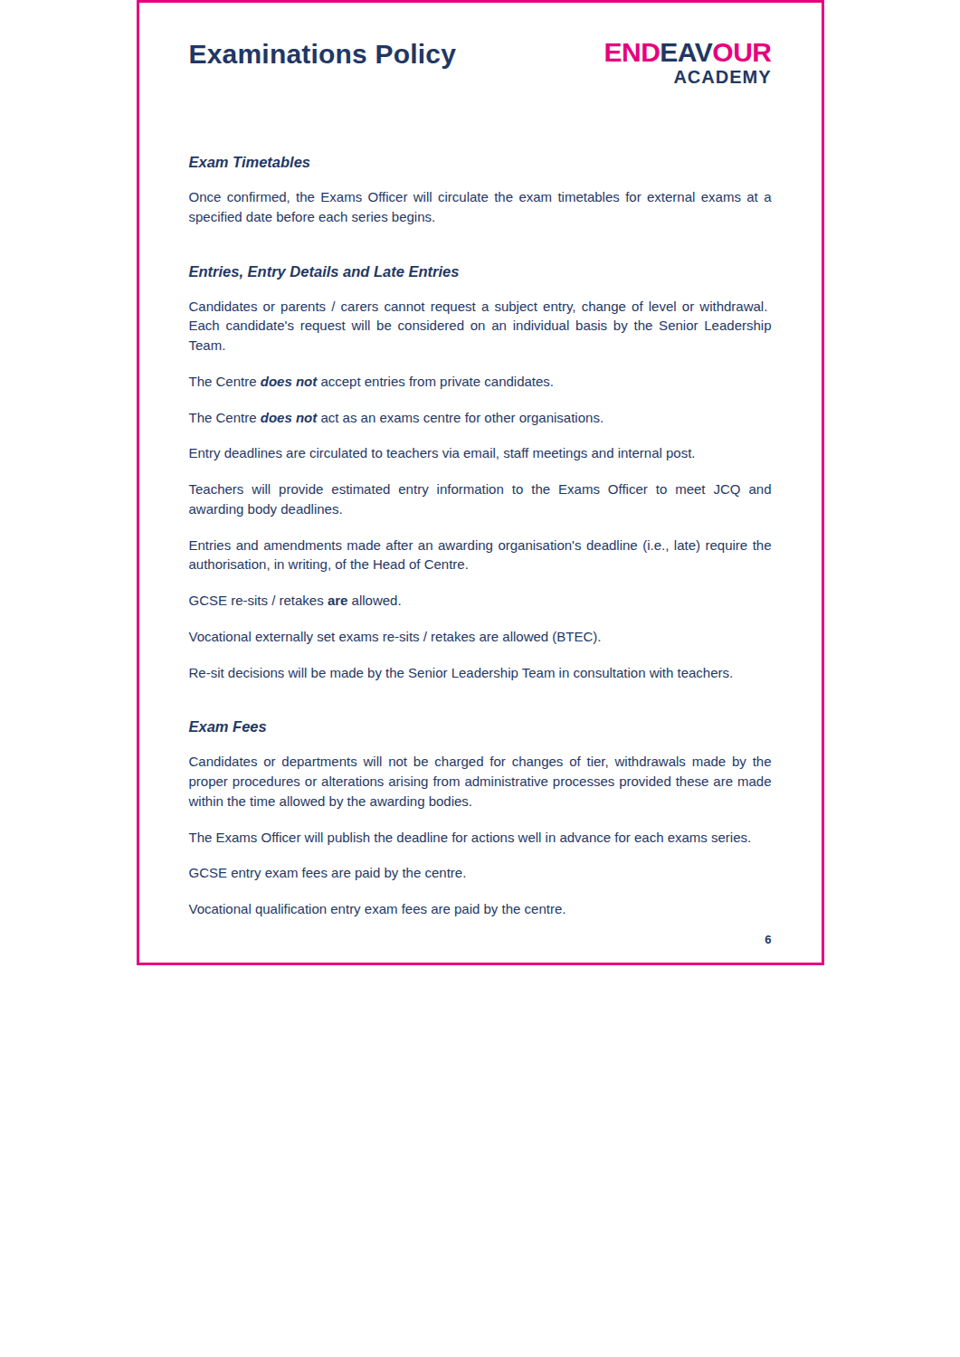Examinations Policy
END EAV OUR
ACADEMY
Exam Timetables
Once confirmed, the Exams Officer will circulate the exam timetables for external exams at a specified date before each series begins.
Entries, Entry Details and Late Entries
Candidates or parents / carers cannot request a subject entry, change of level or withdrawal. Each candidate's request will be considered on an individual basis by the Senior Leadership Team.
The Centre does not accept entries from private candidates.
The Centre does not act as an exams centre for other organisations.
Entry deadlines are circulated to teachers via email, staff meetings and internal post.
Teachers will provide estimated entry information to the Exams Officer to meet JCQ and awarding body deadlines.
Entries and amendments made after an awarding organisation's deadline (i.e., late) require the authorisation, in writing, of the Head of Centre.
GCSE re-sits / retakes are allowed.
Vocational externally set exams re-sits / retakes are allowed (BTEC).
Re-sit decisions will be made by the Senior Leadership Team in consultation with teachers.
Exam Fees
Candidates or departments will not be charged for changes of tier, withdrawals made by the proper procedures or alterations arising from administrative processes provided these are made within the time allowed by the awarding bodies.
The Exams Officer will publish the deadline for actions well in advance for each exams series.
GCSE entry exam fees are paid by the centre.
Vocational qualification entry exam fees are paid by the centre.
6